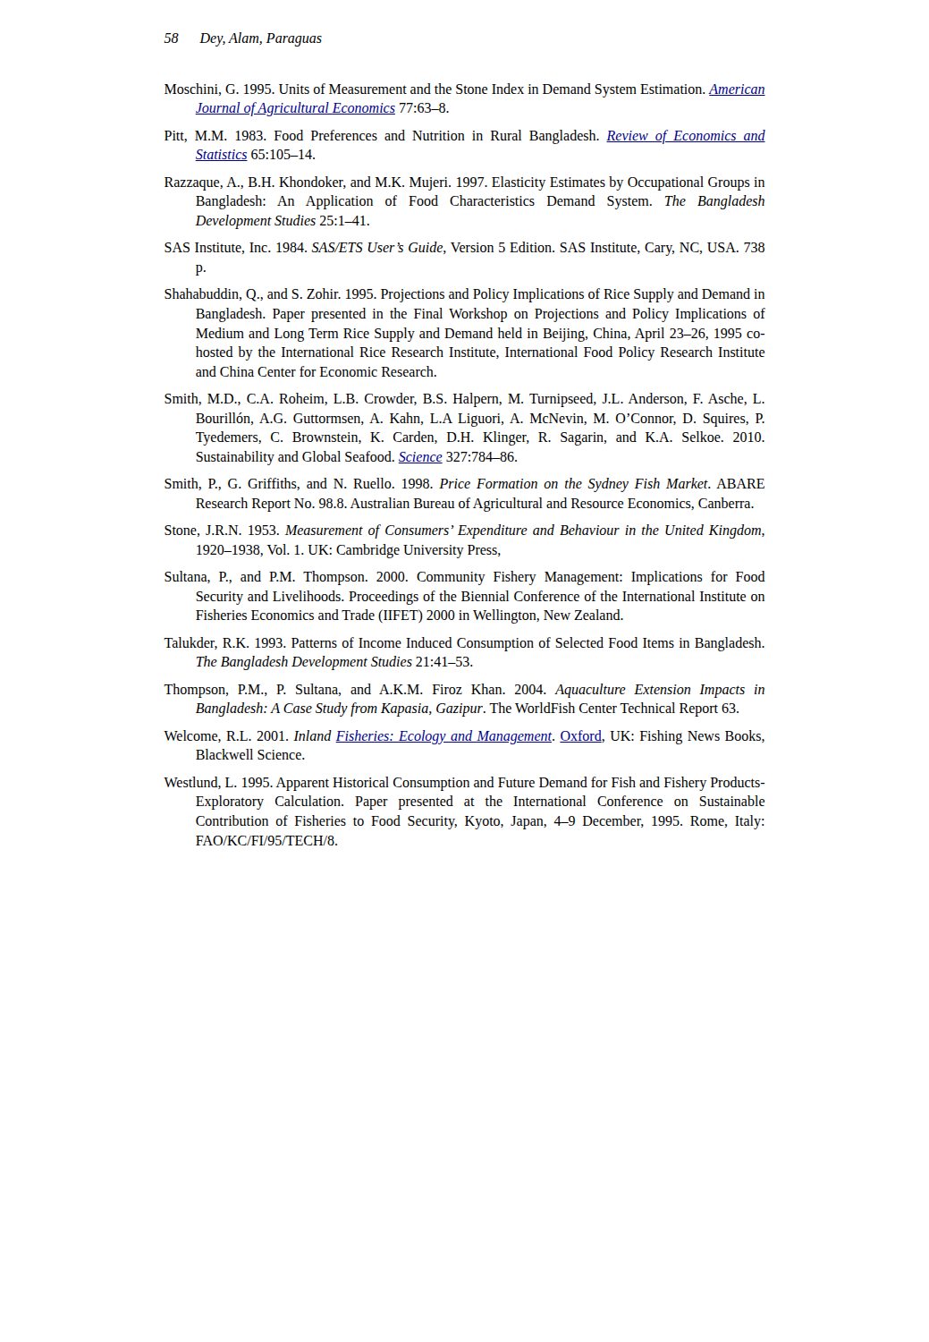58 Dey, Alam, Paraguas
Moschini, G. 1995. Units of Measurement and the Stone Index in Demand System Estimation. American Journal of Agricultural Economics 77:63–8.
Pitt, M.M. 1983. Food Preferences and Nutrition in Rural Bangladesh. Review of Economics and Statistics 65:105–14.
Razzaque, A., B.H. Khondoker, and M.K. Mujeri. 1997. Elasticity Estimates by Occupational Groups in Bangladesh: An Application of Food Characteristics Demand System. The Bangladesh Development Studies 25:1–41.
SAS Institute, Inc. 1984. SAS/ETS User’s Guide, Version 5 Edition. SAS Institute, Cary, NC, USA. 738 p.
Shahabuddin, Q., and S. Zohir. 1995. Projections and Policy Implications of Rice Supply and Demand in Bangladesh. Paper presented in the Final Workshop on Projections and Policy Implications of Medium and Long Term Rice Supply and Demand held in Beijing, China, April 23–26, 1995 co-hosted by the International Rice Research Institute, International Food Policy Research Institute and China Center for Economic Research.
Smith, M.D., C.A. Roheim, L.B. Crowder, B.S. Halpern, M. Turnipseed, J.L. Anderson, F. Asche, L. Bourillón, A.G. Guttormsen, A. Kahn, L.A Liguori, A. McNevin, M. O’Connor, D. Squires, P. Tyedemers, C. Brownstein, K. Carden, D.H. Klinger, R. Sagarin, and K.A. Selkoe. 2010. Sustainability and Global Seafood. Science 327:784–86.
Smith, P., G. Griffiths, and N. Ruello. 1998. Price Formation on the Sydney Fish Market. ABARE Research Report No. 98.8. Australian Bureau of Agricultural and Resource Economics, Canberra.
Stone, J.R.N. 1953. Measurement of Consumers’ Expenditure and Behaviour in the United Kingdom, 1920–1938, Vol. 1. UK: Cambridge University Press,
Sultana, P., and P.M. Thompson. 2000. Community Fishery Management: Implications for Food Security and Livelihoods. Proceedings of the Biennial Conference of the International Institute on Fisheries Economics and Trade (IIFET) 2000 in Wellington, New Zealand.
Talukder, R.K. 1993. Patterns of Income Induced Consumption of Selected Food Items in Bangladesh. The Bangladesh Development Studies 21:41–53.
Thompson, P.M., P. Sultana, and A.K.M. Firoz Khan. 2004. Aquaculture Extension Impacts in Bangladesh: A Case Study from Kapasia, Gazipur. The WorldFish Center Technical Report 63.
Welcome, R.L. 2001. Inland Fisheries: Ecology and Management. Oxford, UK: Fishing News Books, Blackwell Science.
Westlund, L. 1995. Apparent Historical Consumption and Future Demand for Fish and Fishery Products-Exploratory Calculation. Paper presented at the International Conference on Sustainable Contribution of Fisheries to Food Security, Kyoto, Japan, 4–9 December, 1995. Rome, Italy: FAO/KC/FI/95/TECH/8.